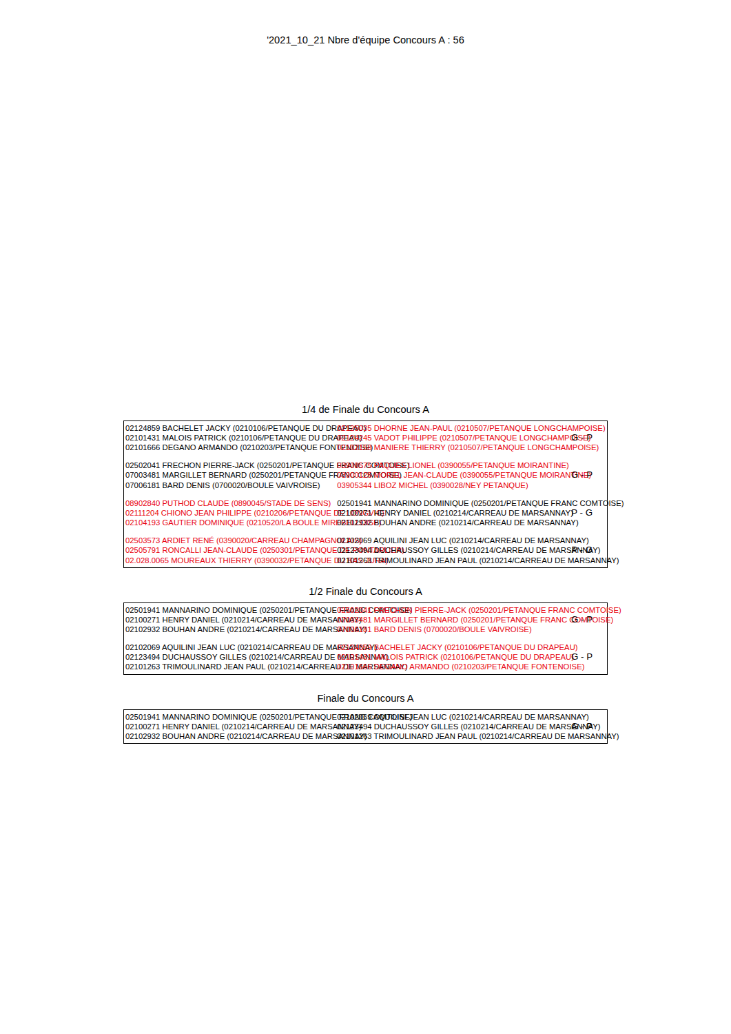'2021_10_21 Nbre d'équipe Concours A : 56
1/4 de Finale du Concours A
| 02124859 BACHELET JACKY (0210106/PETANQUE DU DRAPEAU) 02101431 MALOIS PATRICK (0210106/PETANQUE DU DRAPEAU) 02101666 DEGANO ARMANDO (0210203/PETANQUE FONTENOISE) | 02125035 DHORNE JEAN-PAUL (0210507/PETANQUE LONGCHAMPOISE) 02124245 VADOT PHILIPPE (0210507/PETANQUE LONGCHAMPOISE) 02102158 MANIERE THIERRY (0210507/PETANQUE LONGCHAMPOISE) | G - P |
| 02502041 FRECHON PIERRE-JACK (0250201/PETANQUE FRANC COMTOISE) 07003481 MARGILLET BERNARD (0250201/PETANQUE FRANC COMTOISE) 07006181 BARD DENIS (0700020/BOULE VAIVROISE) | 03908575 PAQUES LIONEL (0390055/PETANQUE MOIRANTINE) 03900125 MOREL JEAN-CLAUDE (0390055/PETANQUE MOIRANTINE) 03905344 LIBOZ MICHEL (0390028/NEY PETANQUE) | G - P |
| 08902840 PUTHOD CLAUDE (0890045/STADE DE SENS) 02111204 CHIONO JEAN PHILIPPE (0210206/PETANQUE DE LONGVIC) 02104193 GAUTIER DOMINIQUE (0210520/LA BOULE MIREBELLOISE) | 02501941 MANNARINO DOMINIQUE (0250201/PETANQUE FRANC COMTOISE) 02100271 HENRY DANIEL (0210214/CARREAU DE MARSANNAY) 02102932 BOUHAN ANDRE (0210214/CARREAU DE MARSANNAY) | P - G |
| 02503573 ARDIET RENÉ (0390020/CARREAU CHAMPAGNOLAIS) 02505791 RONCALLI JEAN-CLAUDE (0250301/PETANQUE DE PONTARLIER) 02.028.0065 MOUREAUX THIERRY (0390032/PETANQUE DU BAS JURA) | 02102069 AQUILINI JEAN LUC (0210214/CARREAU DE MARSANNAY) 02123494 DUCHAUSSOY GILLES (0210214/CARREAU DE MARSANNAY) 02101263 TRIMOULINARD JEAN PAUL (0210214/CARREAU DE MARSANNAY) | P - G |
1/2 Finale du Concours A
| 02501941 MANNARINO DOMINIQUE (0250201/PETANQUE FRANC COMTOISE) 02100271 HENRY DANIEL (0210214/CARREAU DE MARSANNAY) 02102932 BOUHAN ANDRE (0210214/CARREAU DE MARSANNAY) | 02502041 FRECHON PIERRE-JACK (0250201/PETANQUE FRANC COMTOISE) 07003481 MARGILLET BERNARD (0250201/PETANQUE FRANC COMTOISE) 07006181 BARD DENIS (0700020/BOULE VAIVROISE) | G - P |
| 02102069 AQUILINI JEAN LUC (0210214/CARREAU DE MARSANNAY) 02123494 DUCHAUSSOY GILLES (0210214/CARREAU DE MARSANNAY) 02101263 TRIMOULINARD JEAN PAUL (0210214/CARREAU DE MARSANNAY) | 02124859 BACHELET JACKY (0210106/PETANQUE DU DRAPEAU) 02101431 MALOIS PATRICK (0210106/PETANQUE DU DRAPEAU) 02101666 DEGANO ARMANDO (0210203/PETANQUE FONTENOISE) | G - P |
Finale du Concours A
| 02501941 MANNARINO DOMINIQUE (0250201/PETANQUE FRANC COMTOISE) 02100271 HENRY DANIEL (0210214/CARREAU DE MARSANNAY) 02102932 BOUHAN ANDRE (0210214/CARREAU DE MARSANNAY) | 02102069 AQUILINI JEAN LUC (0210214/CARREAU DE MARSANNAY) 02123494 DUCHAUSSOY GILLES (0210214/CARREAU DE MARSANNAY) 02101263 TRIMOULINARD JEAN PAUL (0210214/CARREAU DE MARSANNAY) | G - P |